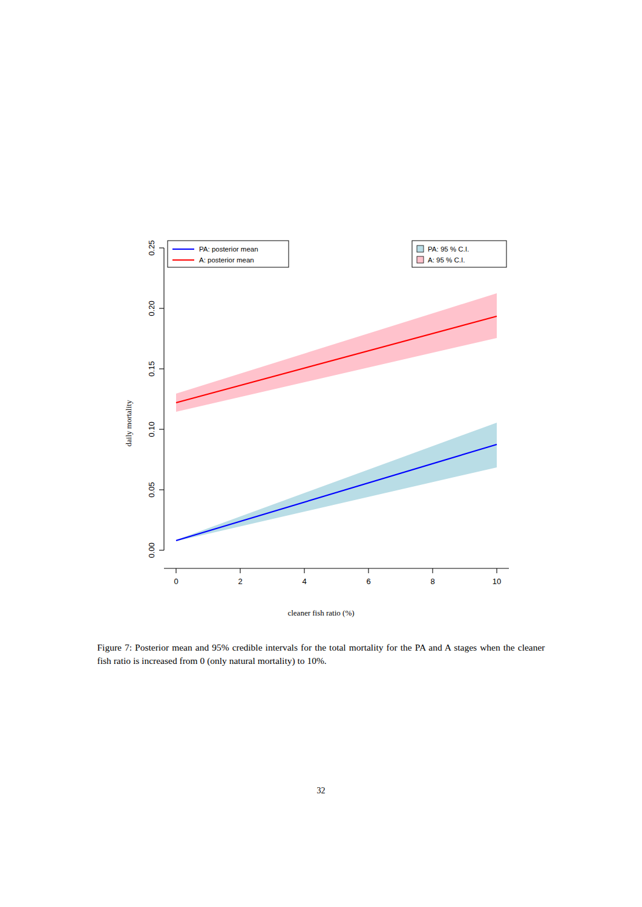daily mortality
data mapping: x: 0% -> 110 ; 10% -> 640 y: 0.00 -> 530 ; 0.25 -> 30 so y(v) = 530 - v*2000 0.00 0.05 0.10 0.15 0.20 0.25 0 2 4 6 8 10 PA: posterior mean A: posterior mean PA: 95 % C.I. A: 95 % C.I.
cleaner fish ratio (%)
Figure 7: Posterior mean and 95% credible intervals for the total mortality for the PA and A stages when the cleaner fish ratio is increased from 0 (only natural mortality) to 10%.
32